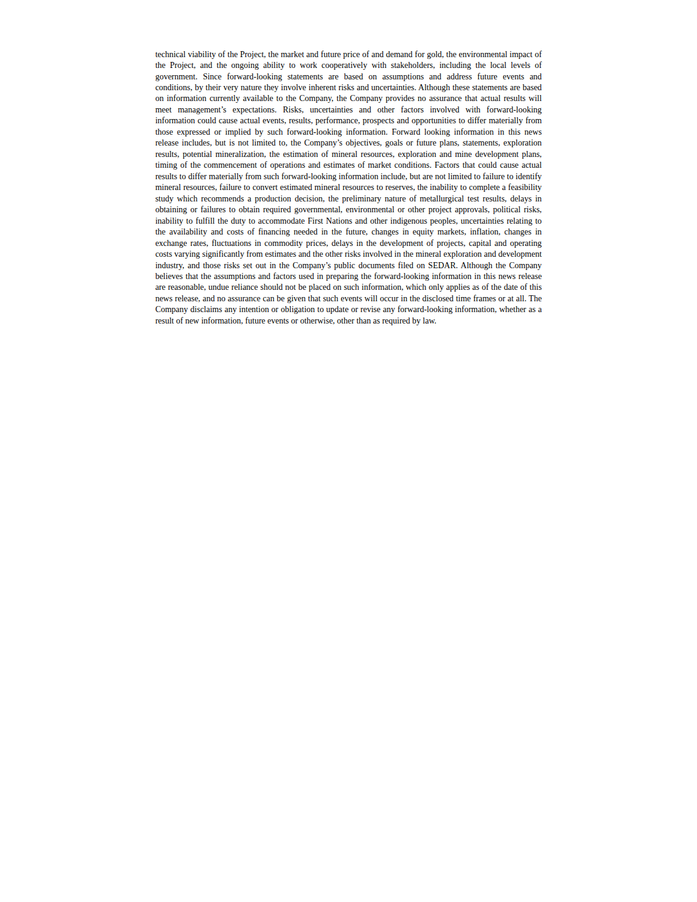technical viability of the Project, the market and future price of and demand for gold, the environmental impact of the Project, and the ongoing ability to work cooperatively with stakeholders, including the local levels of government. Since forward-looking statements are based on assumptions and address future events and conditions, by their very nature they involve inherent risks and uncertainties. Although these statements are based on information currently available to the Company, the Company provides no assurance that actual results will meet management’s expectations. Risks, uncertainties and other factors involved with forward-looking information could cause actual events, results, performance, prospects and opportunities to differ materially from those expressed or implied by such forward-looking information. Forward looking information in this news release includes, but is not limited to, the Company’s objectives, goals or future plans, statements, exploration results, potential mineralization, the estimation of mineral resources, exploration and mine development plans, timing of the commencement of operations and estimates of market conditions. Factors that could cause actual results to differ materially from such forward-looking information include, but are not limited to failure to identify mineral resources, failure to convert estimated mineral resources to reserves, the inability to complete a feasibility study which recommends a production decision, the preliminary nature of metallurgical test results, delays in obtaining or failures to obtain required governmental, environmental or other project approvals, political risks, inability to fulfill the duty to accommodate First Nations and other indigenous peoples, uncertainties relating to the availability and costs of financing needed in the future, changes in equity markets, inflation, changes in exchange rates, fluctuations in commodity prices, delays in the development of projects, capital and operating costs varying significantly from estimates and the other risks involved in the mineral exploration and development industry, and those risks set out in the Company’s public documents filed on SEDAR. Although the Company believes that the assumptions and factors used in preparing the forward-looking information in this news release are reasonable, undue reliance should not be placed on such information, which only applies as of the date of this news release, and no assurance can be given that such events will occur in the disclosed time frames or at all. The Company disclaims any intention or obligation to update or revise any forward-looking information, whether as a result of new information, future events or otherwise, other than as required by law.